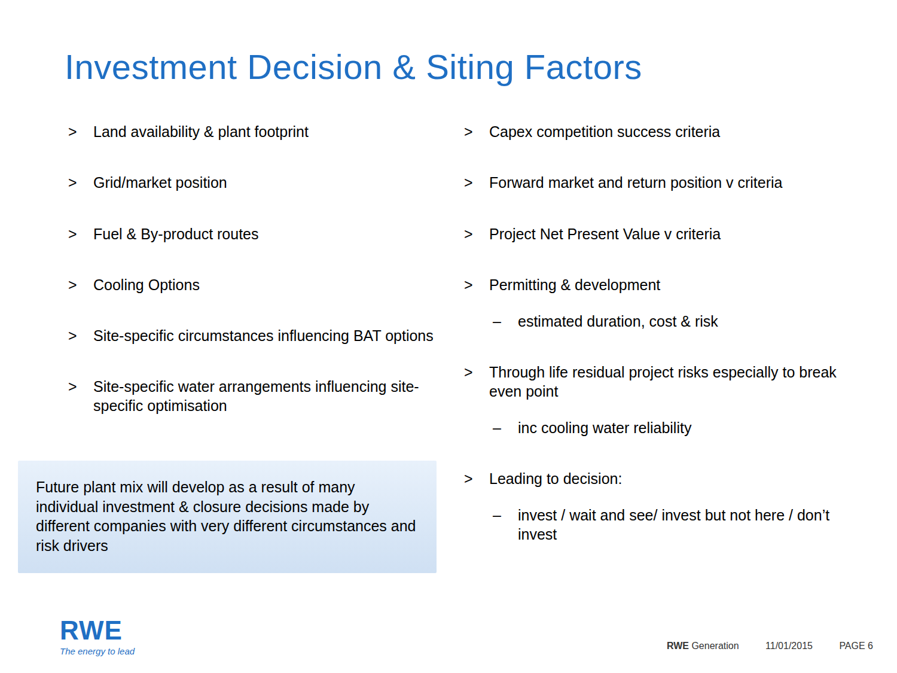Investment Decision & Siting Factors
Land availability & plant footprint
Grid/market position
Fuel & By-product routes
Cooling Options
Site-specific circumstances influencing BAT options
Site-specific water arrangements influencing site-specific optimisation
Capex competition success criteria
Forward market and return position v criteria
Project Net Present Value v criteria
Permitting & development
estimated duration, cost & risk
Through life residual project risks especially to break even point
inc cooling water reliability
Leading to decision:
invest / wait and see/ invest but not here / don’t invest
Future plant mix will develop as a result of many individual investment & closure decisions made by different companies with very different circumstances and risk drivers
RWE
The energy to lead
RWE Generation 11/01/2015 PAGE 6